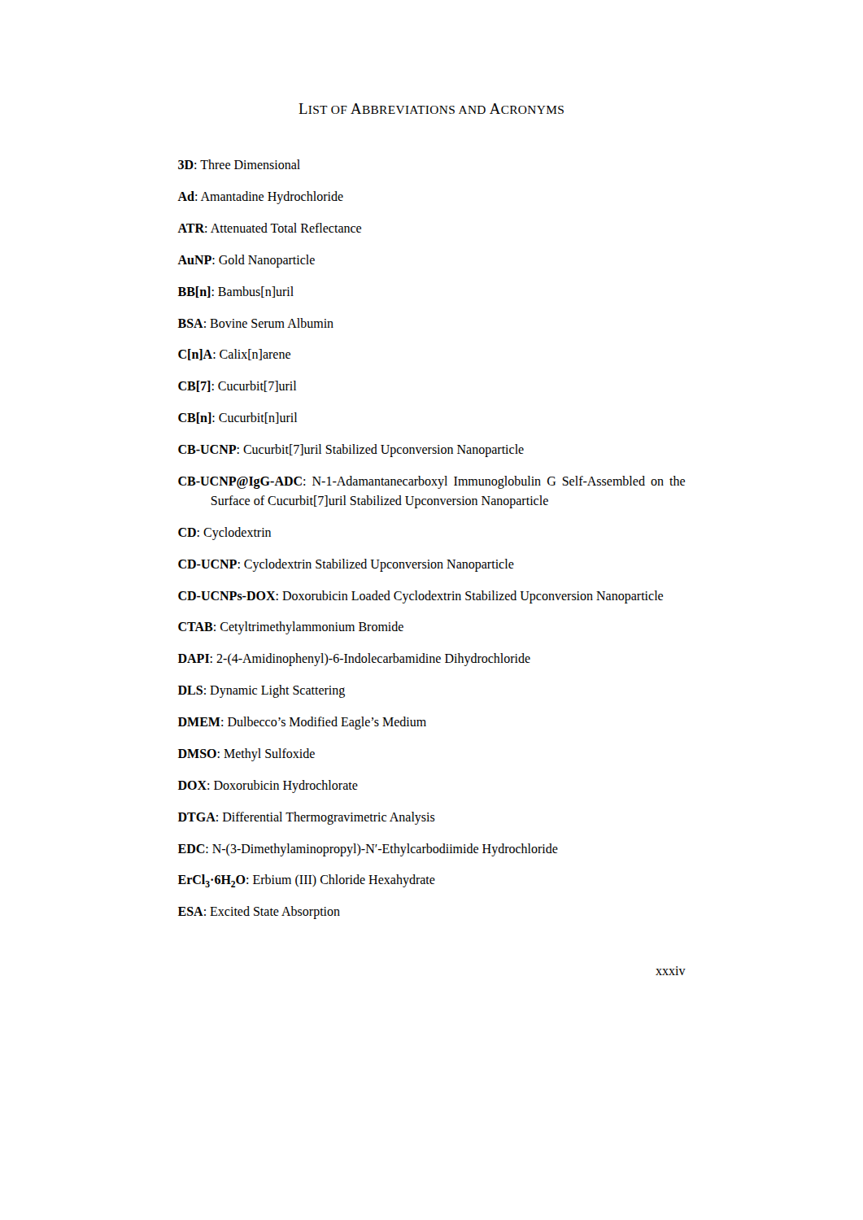LIST OF ABBREVIATIONS AND ACRONYMS
3D: Three Dimensional
Ad: Amantadine Hydrochloride
ATR: Attenuated Total Reflectance
AuNP: Gold Nanoparticle
BB[n]: Bambus[n]uril
BSA: Bovine Serum Albumin
C[n]A: Calix[n]arene
CB[7]: Cucurbit[7]uril
CB[n]: Cucurbit[n]uril
CB-UCNP: Cucurbit[7]uril Stabilized Upconversion Nanoparticle
CB-UCNP@IgG-ADC: N-1-Adamantanecarboxyl Immunoglobulin G Self-Assembled on the Surface of Cucurbit[7]uril Stabilized Upconversion Nanoparticle
CD: Cyclodextrin
CD-UCNP: Cyclodextrin Stabilized Upconversion Nanoparticle
CD-UCNPs-DOX: Doxorubicin Loaded Cyclodextrin Stabilized Upconversion Nanoparticle
CTAB: Cetyltrimethylammonium Bromide
DAPI: 2-(4-Amidinophenyl)-6-Indolecarbamidine Dihydrochloride
DLS: Dynamic Light Scattering
DMEM: Dulbecco’s Modified Eagle’s Medium
DMSO: Methyl Sulfoxide
DOX: Doxorubicin Hydrochlorate
DTGA: Differential Thermogravimetric Analysis
EDC: N-(3-Dimethylaminopropyl)-N′-Ethylcarbodiimide Hydrochloride
ErCl3·6H2O: Erbium (III) Chloride Hexahydrate
ESA: Excited State Absorption
xxxiv